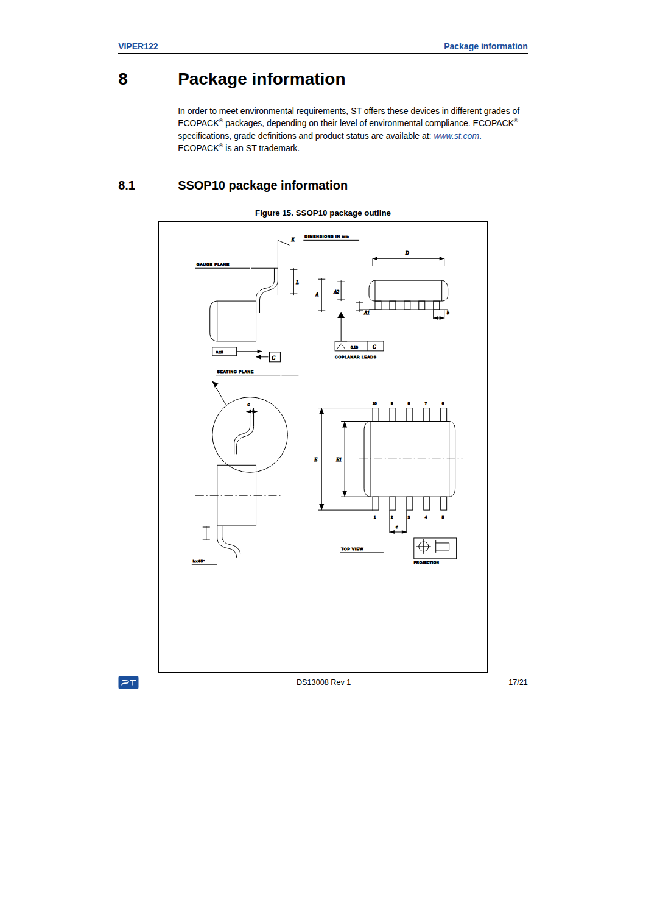VIPER122 Package information
8 Package information
In order to meet environmental requirements, ST offers these devices in different grades of ECOPACK® packages, depending on their level of environmental compliance. ECOPACK® specifications, grade definitions and product status are available at: www.st.com. ECOPACK® is an ST trademark.
8.1 SSOP10 package information
Figure 15. SSOP10 package outline
K DIMENSIONS IN mm GAUGE PLANE L 0.25 C SEATING PLANE D A A2 A1 b 0.10 C COPLANAR LEADS c hx45° 10 9 8 7 6 1 2 3 4 5 E E1 e TOP VIEW PROJECTION
DS13008 Rev 1
17/21